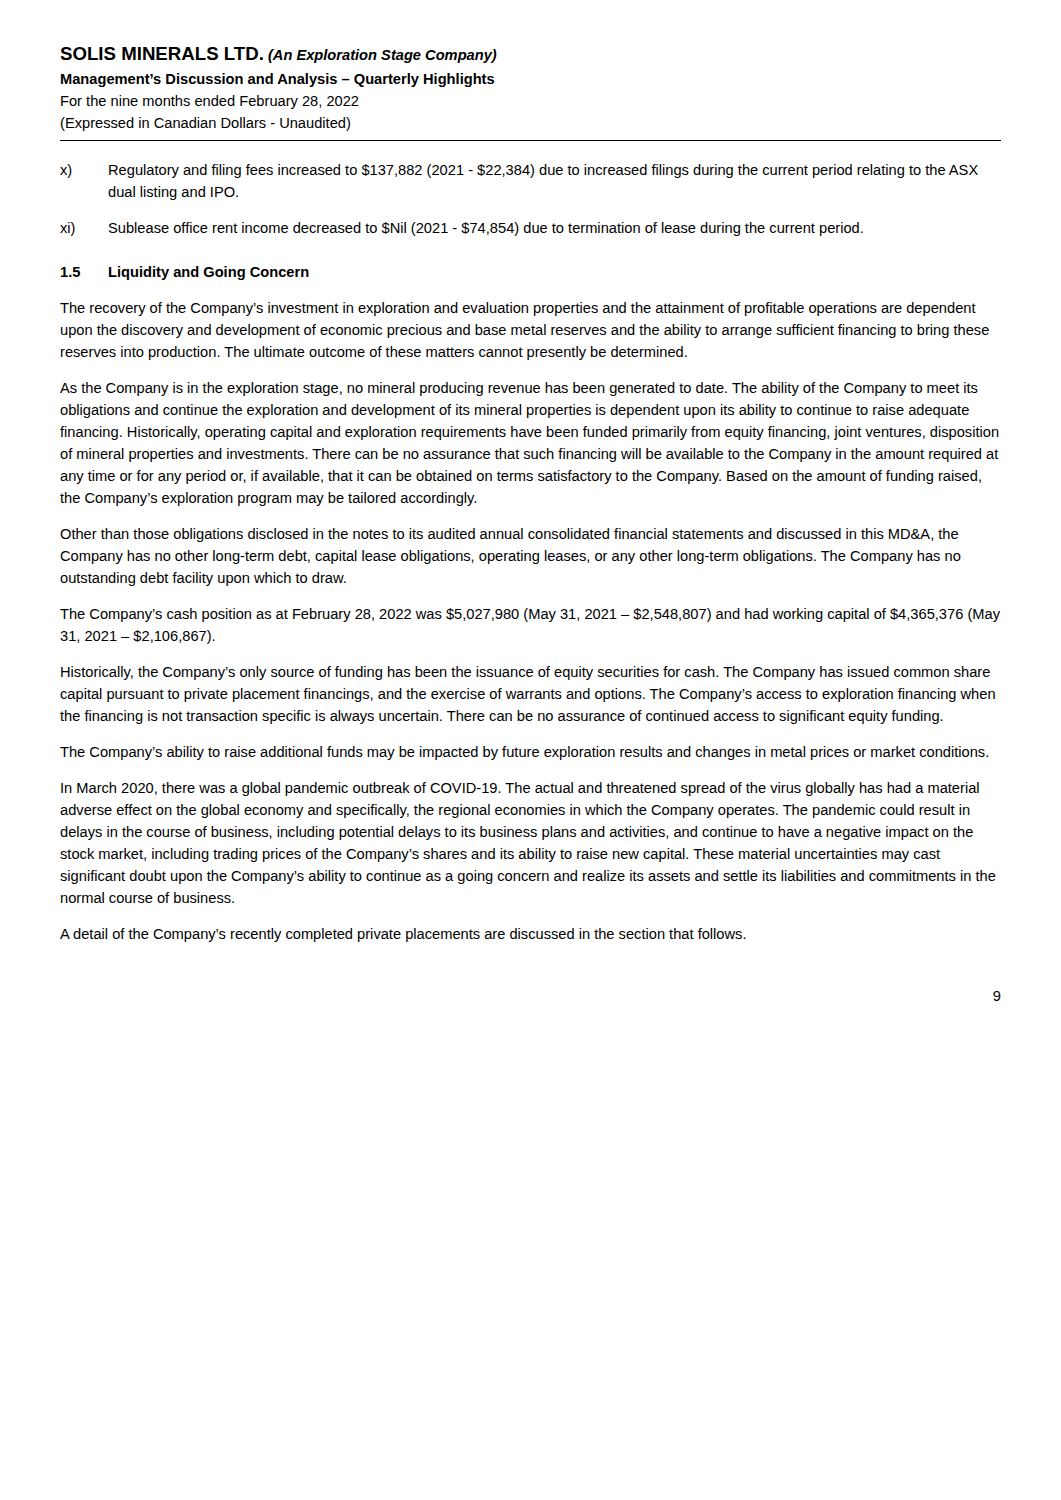SOLIS MINERALS LTD. (An Exploration Stage Company)
Management’s Discussion and Analysis – Quarterly Highlights
For the nine months ended February 28, 2022
(Expressed in Canadian Dollars - Unaudited)
x) Regulatory and filing fees increased to $137,882 (2021 - $22,384) due to increased filings during the current period relating to the ASX dual listing and IPO.
xi) Sublease office rent income decreased to $Nil (2021 - $74,854) due to termination of lease during the current period.
1.5 Liquidity and Going Concern
The recovery of the Company’s investment in exploration and evaluation properties and the attainment of profitable operations are dependent upon the discovery and development of economic precious and base metal reserves and the ability to arrange sufficient financing to bring these reserves into production. The ultimate outcome of these matters cannot presently be determined.
As the Company is in the exploration stage, no mineral producing revenue has been generated to date. The ability of the Company to meet its obligations and continue the exploration and development of its mineral properties is dependent upon its ability to continue to raise adequate financing. Historically, operating capital and exploration requirements have been funded primarily from equity financing, joint ventures, disposition of mineral properties and investments. There can be no assurance that such financing will be available to the Company in the amount required at any time or for any period or, if available, that it can be obtained on terms satisfactory to the Company. Based on the amount of funding raised, the Company’s exploration program may be tailored accordingly.
Other than those obligations disclosed in the notes to its audited annual consolidated financial statements and discussed in this MD&A, the Company has no other long-term debt, capital lease obligations, operating leases, or any other long-term obligations. The Company has no outstanding debt facility upon which to draw.
The Company’s cash position as at February 28, 2022 was $5,027,980 (May 31, 2021 – $2,548,807) and had working capital of $4,365,376 (May 31, 2021 – $2,106,867).
Historically, the Company’s only source of funding has been the issuance of equity securities for cash. The Company has issued common share capital pursuant to private placement financings, and the exercise of warrants and options. The Company’s access to exploration financing when the financing is not transaction specific is always uncertain. There can be no assurance of continued access to significant equity funding.
The Company’s ability to raise additional funds may be impacted by future exploration results and changes in metal prices or market conditions.
In March 2020, there was a global pandemic outbreak of COVID-19. The actual and threatened spread of the virus globally has had a material adverse effect on the global economy and specifically, the regional economies in which the Company operates. The pandemic could result in delays in the course of business, including potential delays to its business plans and activities, and continue to have a negative impact on the stock market, including trading prices of the Company’s shares and its ability to raise new capital. These material uncertainties may cast significant doubt upon the Company’s ability to continue as a going concern and realize its assets and settle its liabilities and commitments in the normal course of business.
A detail of the Company’s recently completed private placements are discussed in the section that follows.
9